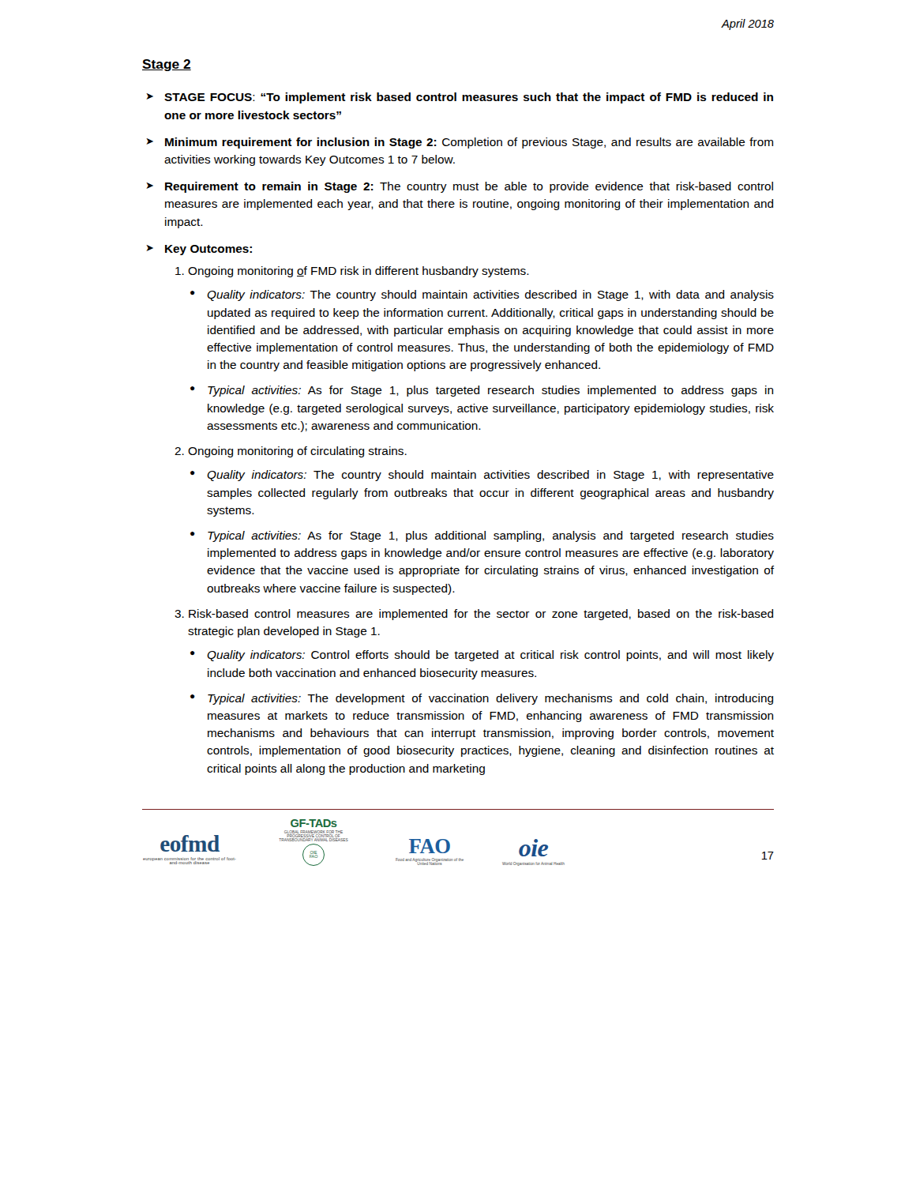April 2018
Stage 2
STAGE FOCUS: “To implement risk based control measures such that the impact of FMD is reduced in one or more livestock sectors”
Minimum requirement for inclusion in Stage 2: Completion of previous Stage, and results are available from activities working towards Key Outcomes 1 to 7 below.
Requirement to remain in Stage 2: The country must be able to provide evidence that risk-based control measures are implemented each year, and that there is routine, ongoing monitoring of their implementation and impact.
Key Outcomes:
Ongoing monitoring of FMD risk in different husbandry systems.
Quality indicators: The country should maintain activities described in Stage 1, with data and analysis updated as required to keep the information current. Additionally, critical gaps in understanding should be identified and be addressed, with particular emphasis on acquiring knowledge that could assist in more effective implementation of control measures. Thus, the understanding of both the epidemiology of FMD in the country and feasible mitigation options are progressively enhanced.
Typical activities: As for Stage 1, plus targeted research studies implemented to address gaps in knowledge (e.g. targeted serological surveys, active surveillance, participatory epidemiology studies, risk assessments etc.); awareness and communication.
Ongoing monitoring of circulating strains.
Quality indicators: The country should maintain activities described in Stage 1, with representative samples collected regularly from outbreaks that occur in different geographical areas and husbandry systems.
Typical activities: As for Stage 1, plus additional sampling, analysis and targeted research studies implemented to address gaps in knowledge and/or ensure control measures are effective (e.g. laboratory evidence that the vaccine used is appropriate for circulating strains of virus, enhanced investigation of outbreaks where vaccine failure is suspected).
Risk-based control measures are implemented for the sector or zone targeted, based on the risk-based strategic plan developed in Stage 1.
Quality indicators: Control efforts should be targeted at critical risk control points, and will most likely include both vaccination and enhanced biosecurity measures.
Typical activities: The development of vaccination delivery mechanisms and cold chain, introducing measures at markets to reduce transmission of FMD, enhancing awareness of FMD transmission mechanisms and behaviours that can interrupt transmission, improving border controls, movement controls, implementation of good biosecurity practices, hygiene, cleaning and disinfection routines at critical points all along the production and marketing
eofmd
european commission for the control of foot-and-mouth disease
GF-TADs
GLOBAL FRAMEWORK FOR THE PROGRESSIVE CONTROL OF TRANSBOUNDARY ANIMAL DISEASES
OIE
FAO
FAO
Food and Agriculture Organization of the United Nations
oie
World Organisation for Animal Health
17